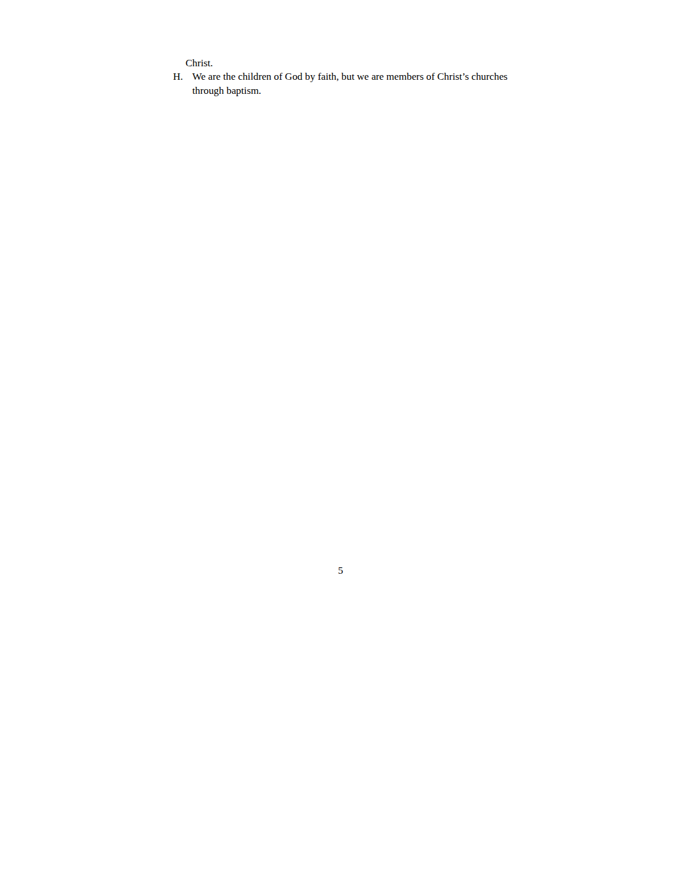Christ.
We are the children of God by faith, but we are members of Christ’s churches through baptism.
5